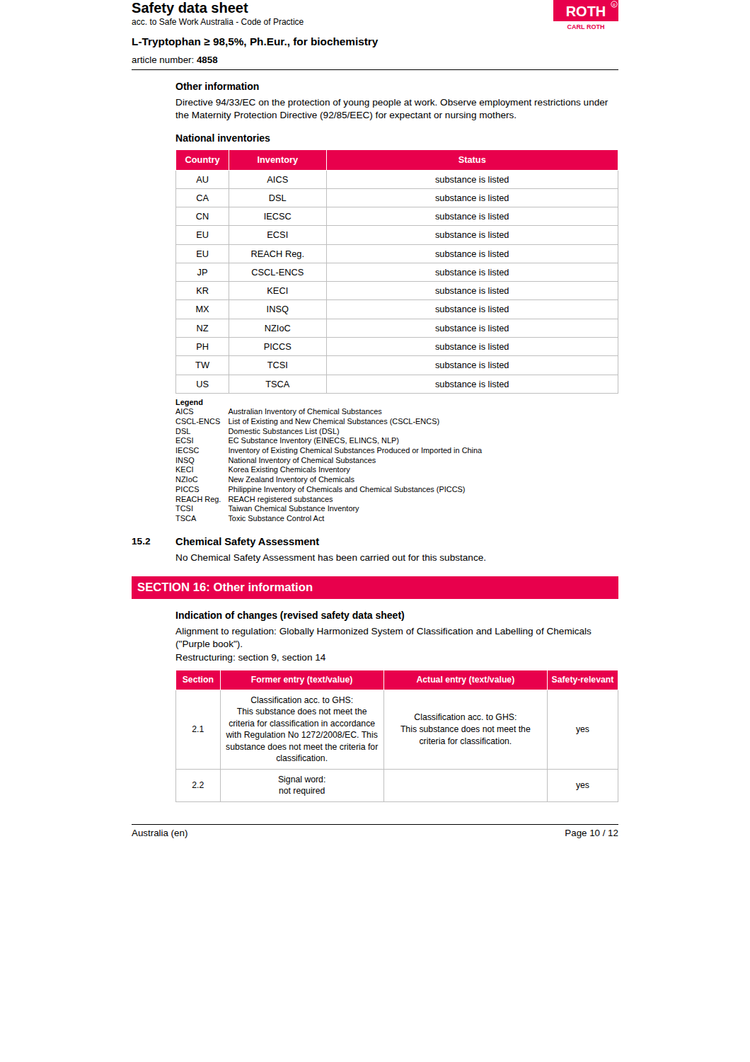ROTH R CARL ROTH
Safety data sheet
acc. to Safe Work Australia - Code of Practice
L-Tryptophan ≥ 98,5%, Ph.Eur., for biochemistry
article number: 4858
Other information
Directive 94/33/EC on the protection of young people at work. Observe employment restrictions under the Maternity Protection Directive (92/85/EEC) for expectant or nursing mothers.
National inventories
| Country | Inventory | Status |
| --- | --- | --- |
| AU | AICS | substance is listed |
| CA | DSL | substance is listed |
| CN | IECSC | substance is listed |
| EU | ECSI | substance is listed |
| EU | REACH Reg. | substance is listed |
| JP | CSCL-ENCS | substance is listed |
| KR | KECI | substance is listed |
| MX | INSQ | substance is listed |
| NZ | NZIoC | substance is listed |
| PH | PICCS | substance is listed |
| TW | TCSI | substance is listed |
| US | TSCA | substance is listed |
Legend
| AICS | Australian Inventory of Chemical Substances |
| CSCL-ENCS | List of Existing and New Chemical Substances (CSCL-ENCS) |
| DSL | Domestic Substances List (DSL) |
| ECSI | EC Substance Inventory (EINECS, ELINCS, NLP) |
| IECSC | Inventory of Existing Chemical Substances Produced or Imported in China |
| INSQ | National Inventory of Chemical Substances |
| KECI | Korea Existing Chemicals Inventory |
| NZIoC | New Zealand Inventory of Chemicals |
| PICCS | Philippine Inventory of Chemicals and Chemical Substances (PICCS) |
| REACH Reg. | REACH registered substances |
| TCSI | Taiwan Chemical Substance Inventory |
| TSCA | Toxic Substance Control Act |
15.2
Chemical Safety Assessment
No Chemical Safety Assessment has been carried out for this substance.
SECTION 16: Other information
Indication of changes (revised safety data sheet)
Alignment to regulation: Globally Harmonized System of Classification and Labelling of Chemicals ("Purple book").
Restructuring: section 9, section 14
| Section | Former entry (text/value) | Actual entry (text/value) | Safety-relevant |
| --- | --- | --- | --- |
| 2.1 | Classification acc. to GHS: This substance does not meet the criteria for classification in accordance with Regulation No 1272/2008/EC. This substance does not meet the criteria for classification. | Classification acc. to GHS: This substance does not meet the criteria for classification. | yes |
| 2.2 | Signal word: not required | | yes |
Australia (en)
Page 10 / 12